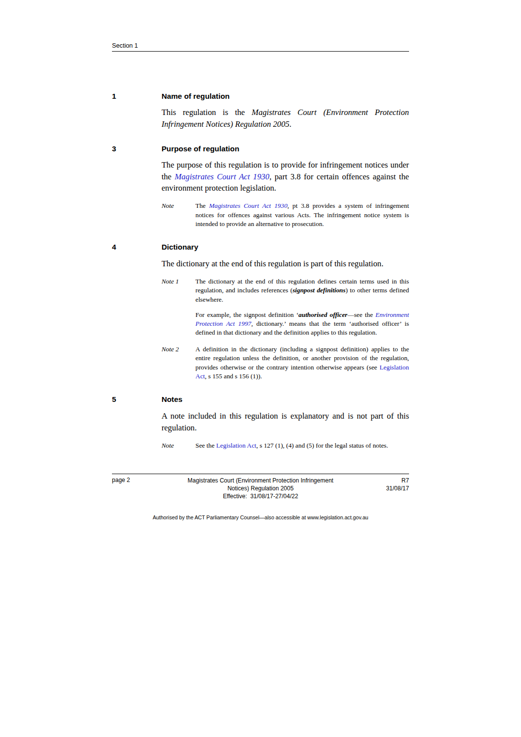Section 1
1
Name of regulation
This regulation is the Magistrates Court (Environment Protection Infringement Notices) Regulation 2005.
3
Purpose of regulation
The purpose of this regulation is to provide for infringement notices under the Magistrates Court Act 1930, part 3.8 for certain offences against the environment protection legislation.
Note
The Magistrates Court Act 1930, pt 3.8 provides a system of infringement notices for offences against various Acts. The infringement notice system is intended to provide an alternative to prosecution.
4
Dictionary
The dictionary at the end of this regulation is part of this regulation.
Note 1
The dictionary at the end of this regulation defines certain terms used in this regulation, and includes references (signpost definitions) to other terms defined elsewhere.
For example, the signpost definition ‘authorised officer—see the Environment Protection Act 1997, dictionary.’ means that the term ‘authorised officer’ is defined in that dictionary and the definition applies to this regulation.
Note 2
A definition in the dictionary (including a signpost definition) applies to the entire regulation unless the definition, or another provision of the regulation, provides otherwise or the contrary intention otherwise appears (see Legislation Act, s 155 and s 156 (1)).
5
Notes
A note included in this regulation is explanatory and is not part of this regulation.
Note
See the Legislation Act, s 127 (1), (4) and (5) for the legal status of notes.
page 2
Magistrates Court (Environment Protection Infringement
Notices) Regulation 2005
Effective: 31/08/17-27/04/22
R7
31/08/17
Authorised by the ACT Parliamentary Counsel—also accessible at www.legislation.act.gov.au